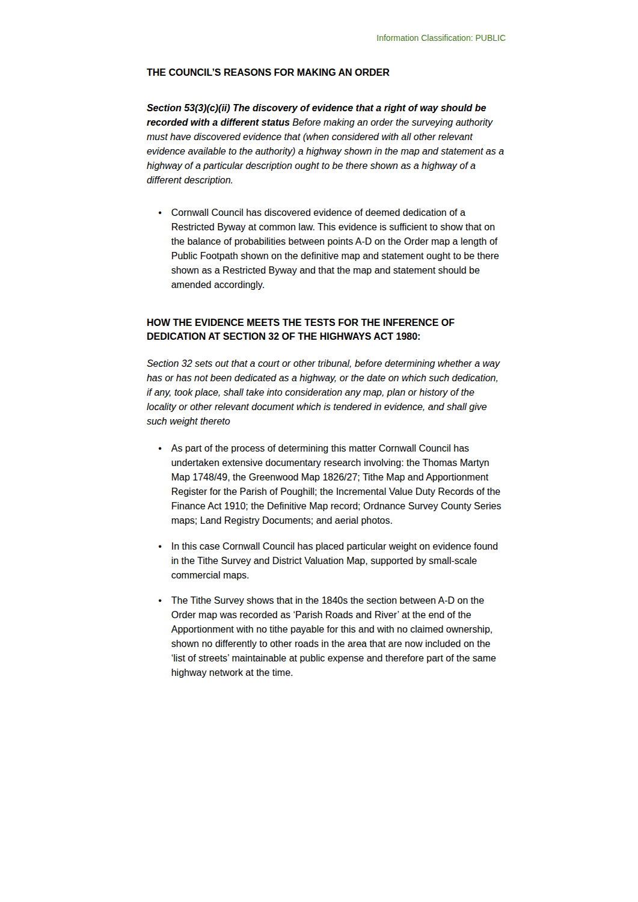Information Classification: PUBLIC
THE COUNCIL’S REASONS FOR MAKING AN ORDER
Section 53(3)(c)(ii) The discovery of evidence that a right of way should be recorded with a different status Before making an order the surveying authority must have discovered evidence that (when considered with all other relevant evidence available to the authority) a highway shown in the map and statement as a highway of a particular description ought to be there shown as a highway of a different description.
Cornwall Council has discovered evidence of deemed dedication of a Restricted Byway at common law. This evidence is sufficient to show that on the balance of probabilities between points A-D on the Order map a length of Public Footpath shown on the definitive map and statement ought to be there shown as a Restricted Byway and that the map and statement should be amended accordingly.
HOW THE EVIDENCE MEETS THE TESTS FOR THE INFERENCE OF DEDICATION AT SECTION 32 OF THE HIGHWAYS ACT 1980:
Section 32 sets out that a court or other tribunal, before determining whether a way has or has not been dedicated as a highway, or the date on which such dedication, if any, took place, shall take into consideration any map, plan or history of the locality or other relevant document which is tendered in evidence, and shall give such weight thereto
As part of the process of determining this matter Cornwall Council has undertaken extensive documentary research involving: the Thomas Martyn Map 1748/49, the Greenwood Map 1826/27; Tithe Map and Apportionment Register for the Parish of Poughill; the Incremental Value Duty Records of the Finance Act 1910; the Definitive Map record; Ordnance Survey County Series maps; Land Registry Documents; and aerial photos.
In this case Cornwall Council has placed particular weight on evidence found in the Tithe Survey and District Valuation Map, supported by small-scale commercial maps.
The Tithe Survey shows that in the 1840s the section between A-D on the Order map was recorded as ‘Parish Roads and River’ at the end of the Apportionment with no tithe payable for this and with no claimed ownership, shown no differently to other roads in the area that are now included on the ‘list of streets’ maintainable at public expense and therefore part of the same highway network at the time.